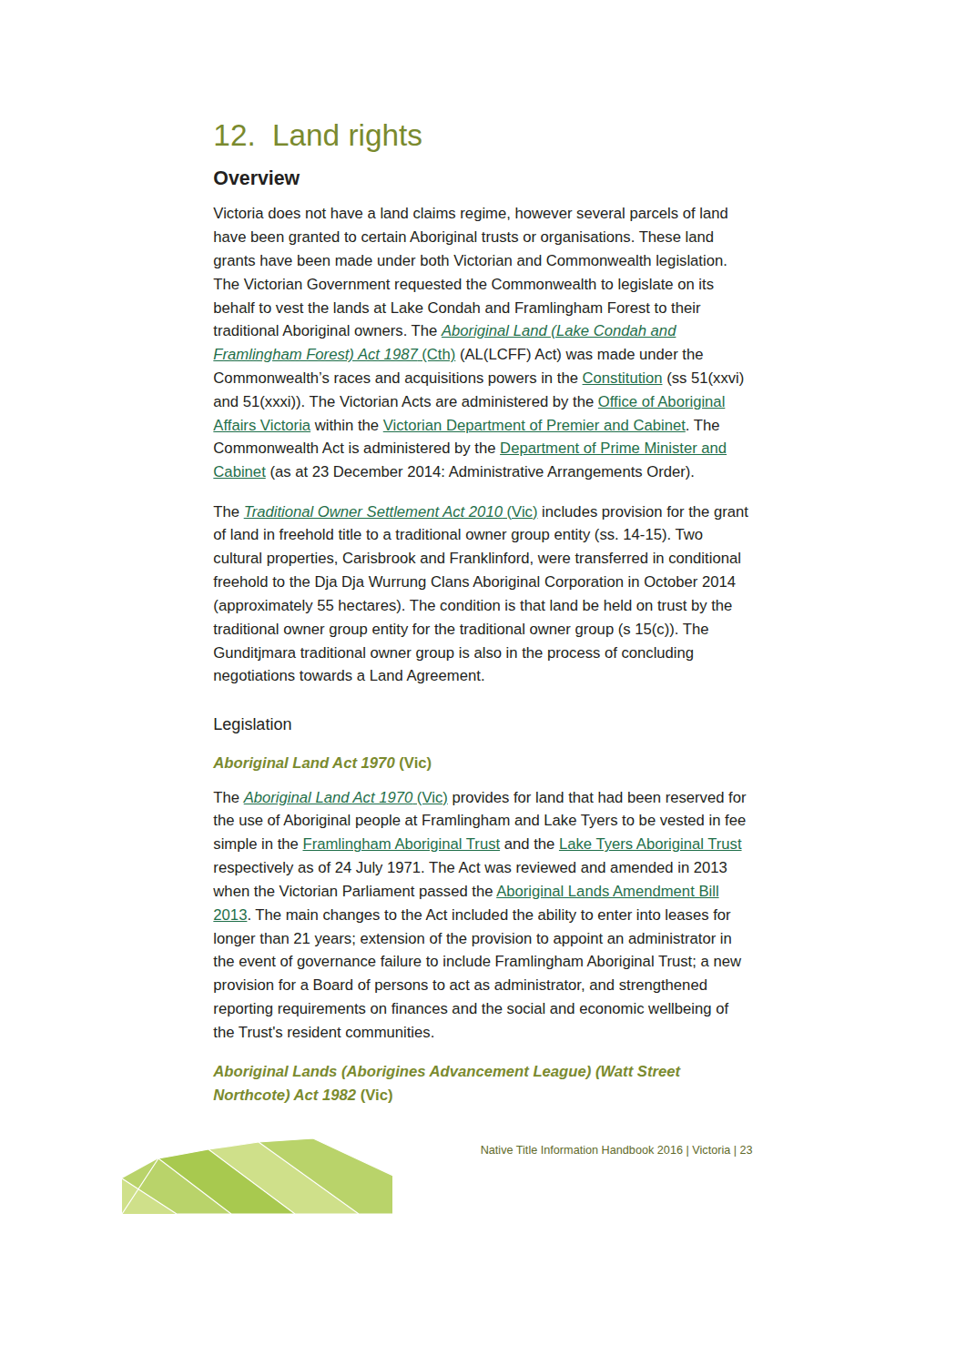12. Land rights
Overview
Victoria does not have a land claims regime, however several parcels of land have been granted to certain Aboriginal trusts or organisations. These land grants have been made under both Victorian and Commonwealth legislation. The Victorian Government requested the Commonwealth to legislate on its behalf to vest the lands at Lake Condah and Framlingham Forest to their traditional Aboriginal owners. The Aboriginal Land (Lake Condah and Framlingham Forest) Act 1987 (Cth) (AL(LCFF) Act) was made under the Commonwealth’s races and acquisitions powers in the Constitution (ss 51(xxvi) and 51(xxxi)). The Victorian Acts are administered by the Office of Aboriginal Affairs Victoria within the Victorian Department of Premier and Cabinet. The Commonwealth Act is administered by the Department of Prime Minister and Cabinet (as at 23 December 2014: Administrative Arrangements Order).
The Traditional Owner Settlement Act 2010 (Vic) includes provision for the grant of land in freehold title to a traditional owner group entity (ss. 14-15). Two cultural properties, Carisbrook and Franklinford, were transferred in conditional freehold to the Dja Dja Wurrung Clans Aboriginal Corporation in October 2014 (approximately 55 hectares). The condition is that land be held on trust by the traditional owner group entity for the traditional owner group (s 15(c)). The Gunditjmara traditional owner group is also in the process of concluding negotiations towards a Land Agreement.
Legislation
Aboriginal Land Act 1970 (Vic)
The Aboriginal Land Act 1970 (Vic) provides for land that had been reserved for the use of Aboriginal people at Framlingham and Lake Tyers to be vested in fee simple in the Framlingham Aboriginal Trust and the Lake Tyers Aboriginal Trust respectively as of 24 July 1971. The Act was reviewed and amended in 2013 when the Victorian Parliament passed the Aboriginal Lands Amendment Bill 2013. The main changes to the Act included the ability to enter into leases for longer than 21 years; extension of the provision to appoint an administrator in the event of governance failure to include Framlingham Aboriginal Trust; a new provision for a Board of persons to act as administrator, and strengthened reporting requirements on finances and the social and economic wellbeing of the Trust's resident communities.
Aboriginal Lands (Aborigines Advancement League) (Watt Street Northcote) Act 1982 (Vic)
Native Title Information Handbook 2016 | Victoria | 23